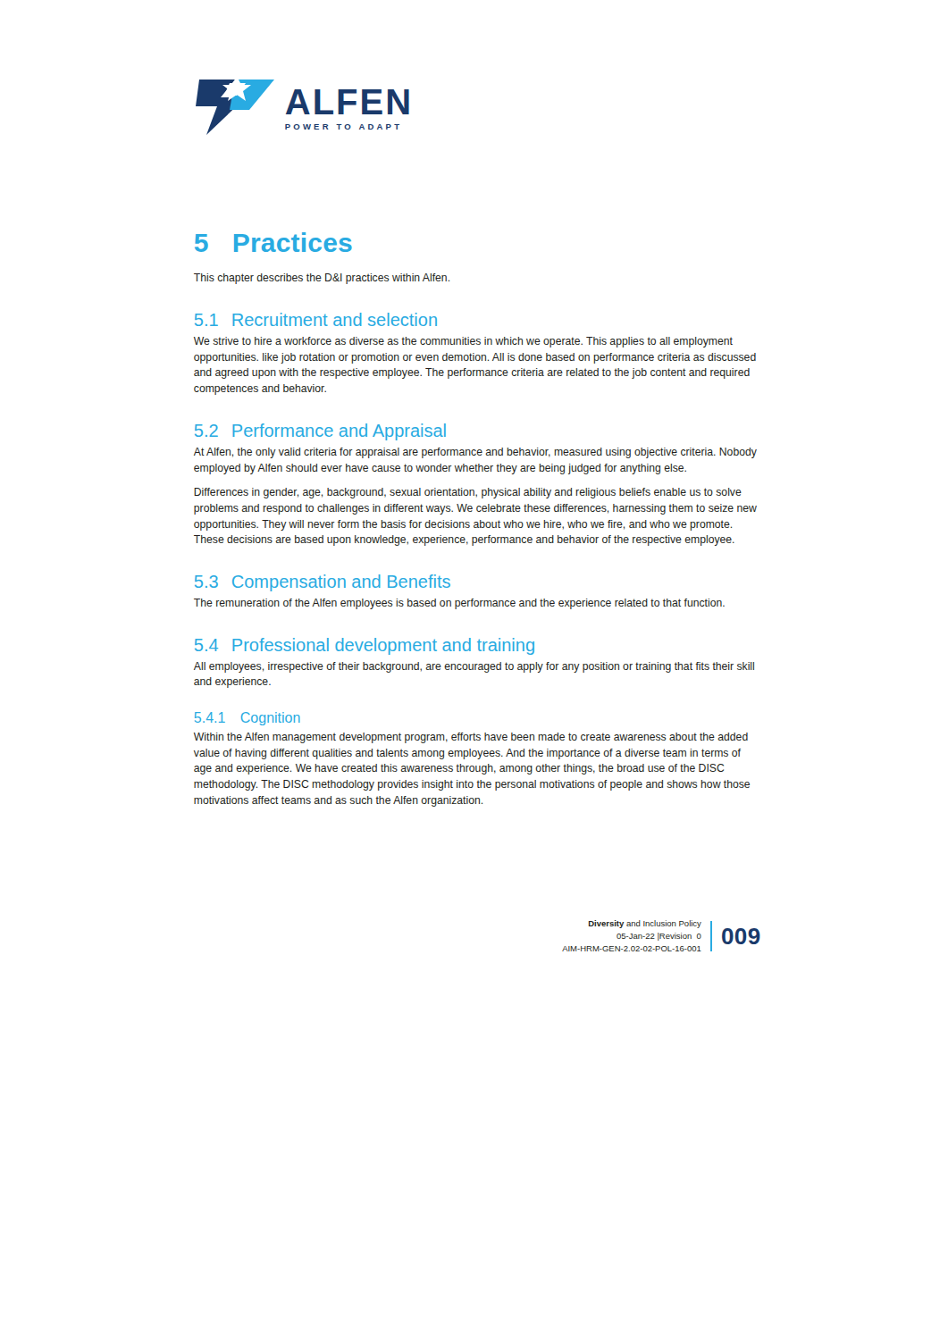ALFEN POWER TO ADAPT
5 Practices
This chapter describes the D&I practices within Alfen.
5.1 Recruitment and selection
We strive to hire a workforce as diverse as the communities in which we operate. This applies to all employment opportunities. like job rotation or promotion or even demotion. All is done based on performance criteria as discussed and agreed upon with the respective employee. The performance criteria are related to the job content and required competences and behavior.
5.2 Performance and Appraisal
At Alfen, the only valid criteria for appraisal are performance and behavior, measured using objective criteria. Nobody employed by Alfen should ever have cause to wonder whether they are being judged for anything else.
Differences in gender, age, background, sexual orientation, physical ability and religious beliefs enable us to solve problems and respond to challenges in different ways. We celebrate these differences, harnessing them to seize new opportunities. They will never form the basis for decisions about who we hire, who we fire, and who we promote. These decisions are based upon knowledge, experience, performance and behavior of the respective employee.
5.3 Compensation and Benefits
The remuneration of the Alfen employees is based on performance and the experience related to that function.
5.4 Professional development and training
All employees, irrespective of their background, are encouraged to apply for any position or training that fits their skill and experience.
5.4.1 Cognition
Within the Alfen management development program, efforts have been made to create awareness about the added value of having different qualities and talents among employees. And the importance of a diverse team in terms of age and experience. We have created this awareness through, among other things, the broad use of the DISC methodology. The DISC methodology provides insight into the personal motivations of people and shows how those motivations affect teams and as such the Alfen organization.
Diversity and Inclusion Policy
05-Jan-22 |Revision 0
AIM-HRM-GEN-2.02-02-POL-16-001
009